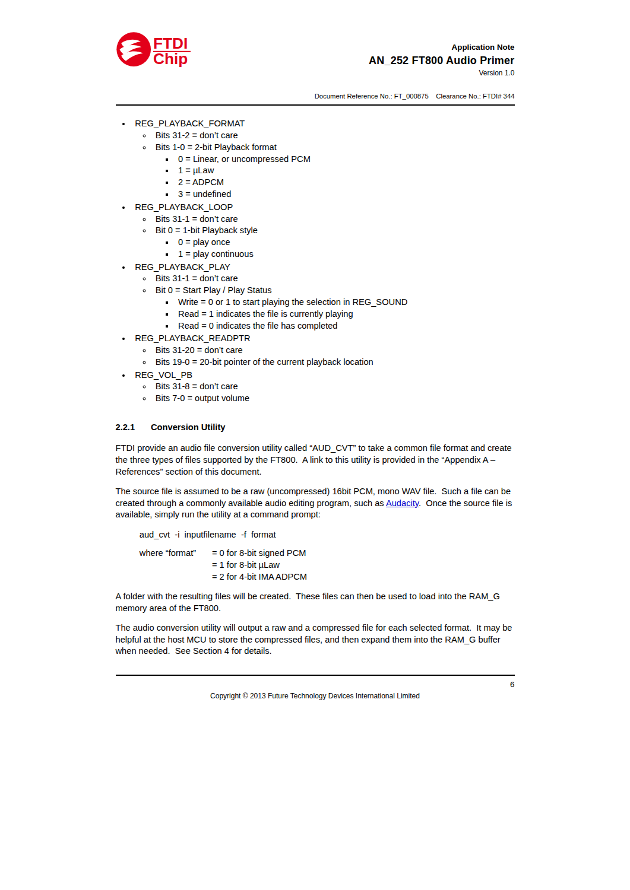FTDI Chip
Application Note
AN_252 FT800 Audio Primer
Version 1.0
Document Reference No.: FT_000875 Clearance No.: FTDI# 344
REG_PLAYBACK_FORMAT
Bits 31-2 = don’t care
Bits 1-0 = 2-bit Playback format
0 = Linear, or uncompressed PCM
1 = µLaw
2 = ADPCM
3 = undefined
REG_PLAYBACK_LOOP
Bits 31-1 = don’t care
Bit 0 = 1-bit Playback style
0 = play once
1 = play continuous
REG_PLAYBACK_PLAY
Bits 31-1 = don’t care
Bit 0 = Start Play / Play Status
Write = 0 or 1 to start playing the selection in REG_SOUND
Read = 1 indicates the file is currently playing
Read = 0 indicates the file has completed
REG_PLAYBACK_READPTR
Bits 31-20 = don’t care
Bits 19-0 = 20-bit pointer of the current playback location
REG_VOL_PB
Bits 31-8 = don’t care
Bits 7-0 = output volume
2.2.1 Conversion Utility
FTDI provide an audio file conversion utility called “AUD_CVT” to take a common file format and create the three types of files supported by the FT800. A link to this utility is provided in the “Appendix A – References” section of this document.
The source file is assumed to be a raw (uncompressed) 16bit PCM, mono WAV file. Such a file can be created through a commonly available audio editing program, such as Audacity. Once the source file is available, simply run the utility at a command prompt:
aud_cvt -i inputfilename -f format
| where “format” | = 0 for 8-bit signed PCM |
| | = 1 for 8-bit µLaw |
| | = 2 for 4-bit IMA ADPCM |
A folder with the resulting files will be created. These files can then be used to load into the RAM_G memory area of the FT800.
The audio conversion utility will output a raw and a compressed file for each selected format. It may be helpful at the host MCU to store the compressed files, and then expand them into the RAM_G buffer when needed. See Section 4 for details.
6
Copyright © 2013 Future Technology Devices International Limited